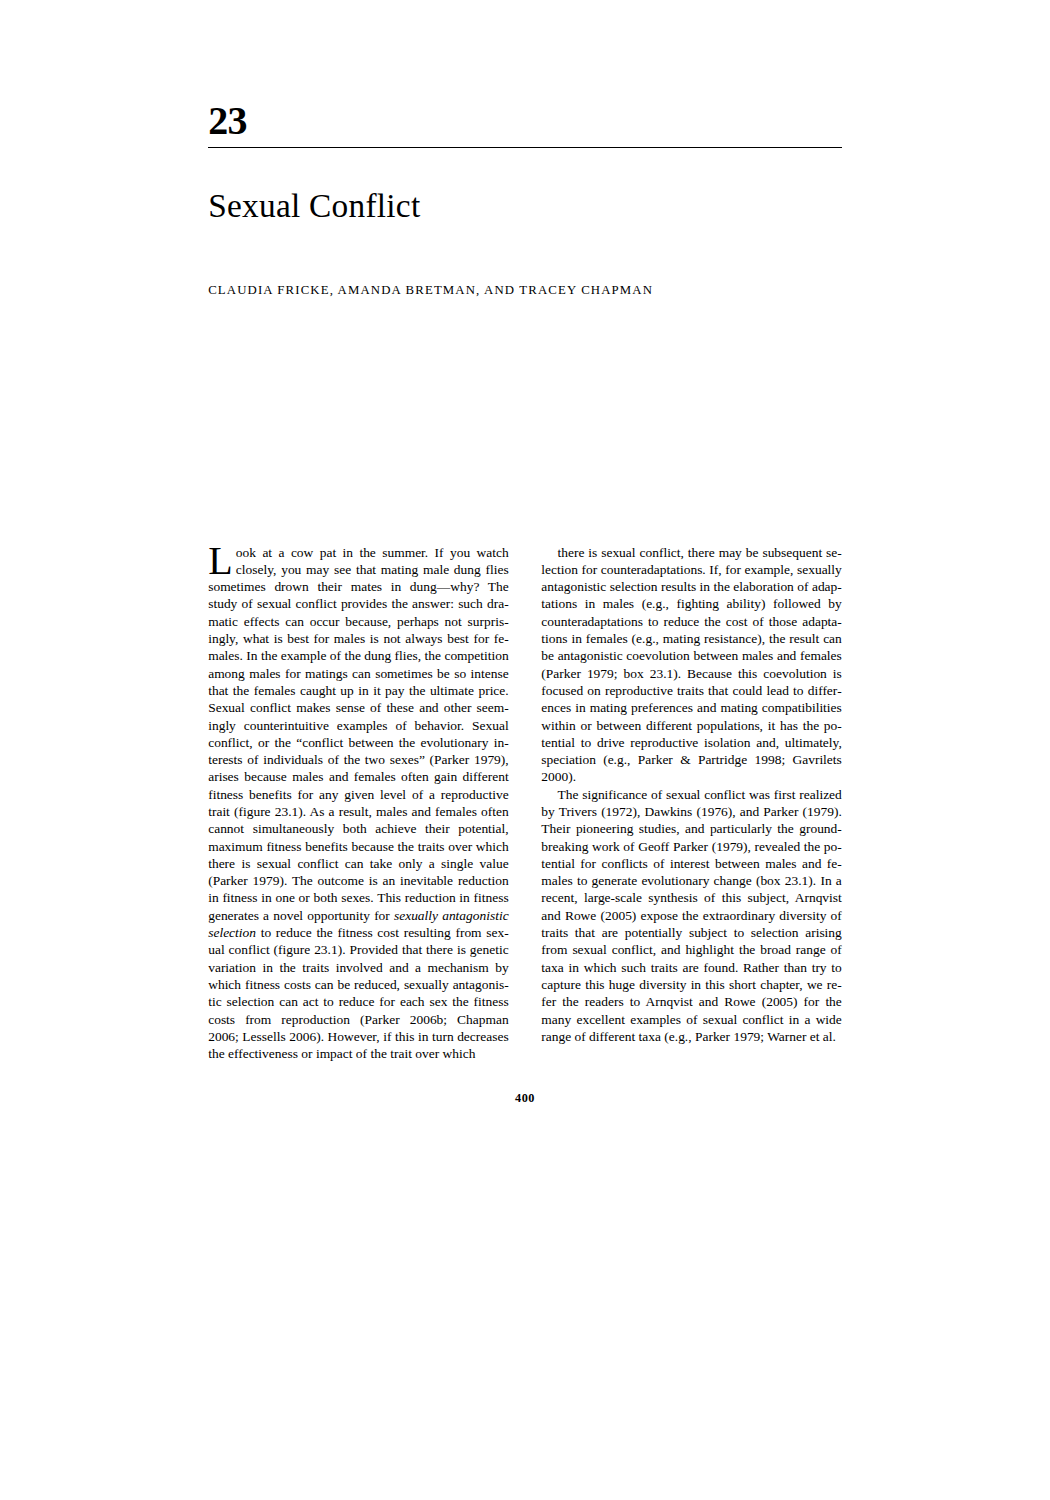23
Sexual Conflict
Claudia Fricke, Amanda Bretman, and Tracey Chapman
Look at a cow pat in the summer. If you watch closely, you may see that mating male dung flies sometimes drown their mates in dung—why? The study of sexual conflict provides the answer: such dramatic effects can occur because, perhaps not surprisingly, what is best for males is not always best for females. In the example of the dung flies, the competition among males for matings can sometimes be so intense that the females caught up in it pay the ultimate price. Sexual conflict makes sense of these and other seemingly counterintuitive examples of behavior. Sexual conflict, or the “conflict between the evolutionary interests of individuals of the two sexes” (Parker 1979), arises because males and females often gain different fitness benefits for any given level of a reproductive trait (figure 23.1). As a result, males and females often cannot simultaneously both achieve their potential, maximum fitness benefits because the traits over which there is sexual conflict can take only a single value (Parker 1979). The outcome is an inevitable reduction in fitness in one or both sexes. This reduction in fitness generates a novel opportunity for sexually antagonistic selection to reduce the fitness cost resulting from sexual conflict (figure 23.1). Provided that there is genetic variation in the traits involved and a mechanism by which fitness costs can be reduced, sexually antagonistic selection can act to reduce for each sex the fitness costs from reproduction (Parker 2006b; Chapman 2006; Lessells 2006). However, if this in turn decreases the effectiveness or impact of the trait over which
there is sexual conflict, there may be subsequent selection for counteradaptations. If, for example, sexually antagonistic selection results in the elaboration of adaptations in males (e.g., fighting ability) followed by counteradaptations to reduce the cost of those adaptations in females (e.g., mating resistance), the result can be antagonistic coevolution between males and females (Parker 1979; box 23.1). Because this coevolution is focused on reproductive traits that could lead to differences in mating preferences and mating compatibilities within or between different populations, it has the potential to drive reproductive isolation and, ultimately, speciation (e.g., Parker & Partridge 1998; Gavrilets 2000).
The significance of sexual conflict was first realized by Trivers (1972), Dawkins (1976), and Parker (1979). Their pioneering studies, and particularly the groundbreaking work of Geoff Parker (1979), revealed the potential for conflicts of interest between males and females to generate evolutionary change (box 23.1). In a recent, large-scale synthesis of this subject, Arnqvist and Rowe (2005) expose the extraordinary diversity of traits that are potentially subject to selection arising from sexual conflict, and highlight the broad range of taxa in which such traits are found. Rather than try to capture this huge diversity in this short chapter, we refer the readers to Arnqvist and Rowe (2005) for the many excellent examples of sexual conflict in a wide range of different taxa (e.g., Parker 1979; Warner et al.
400